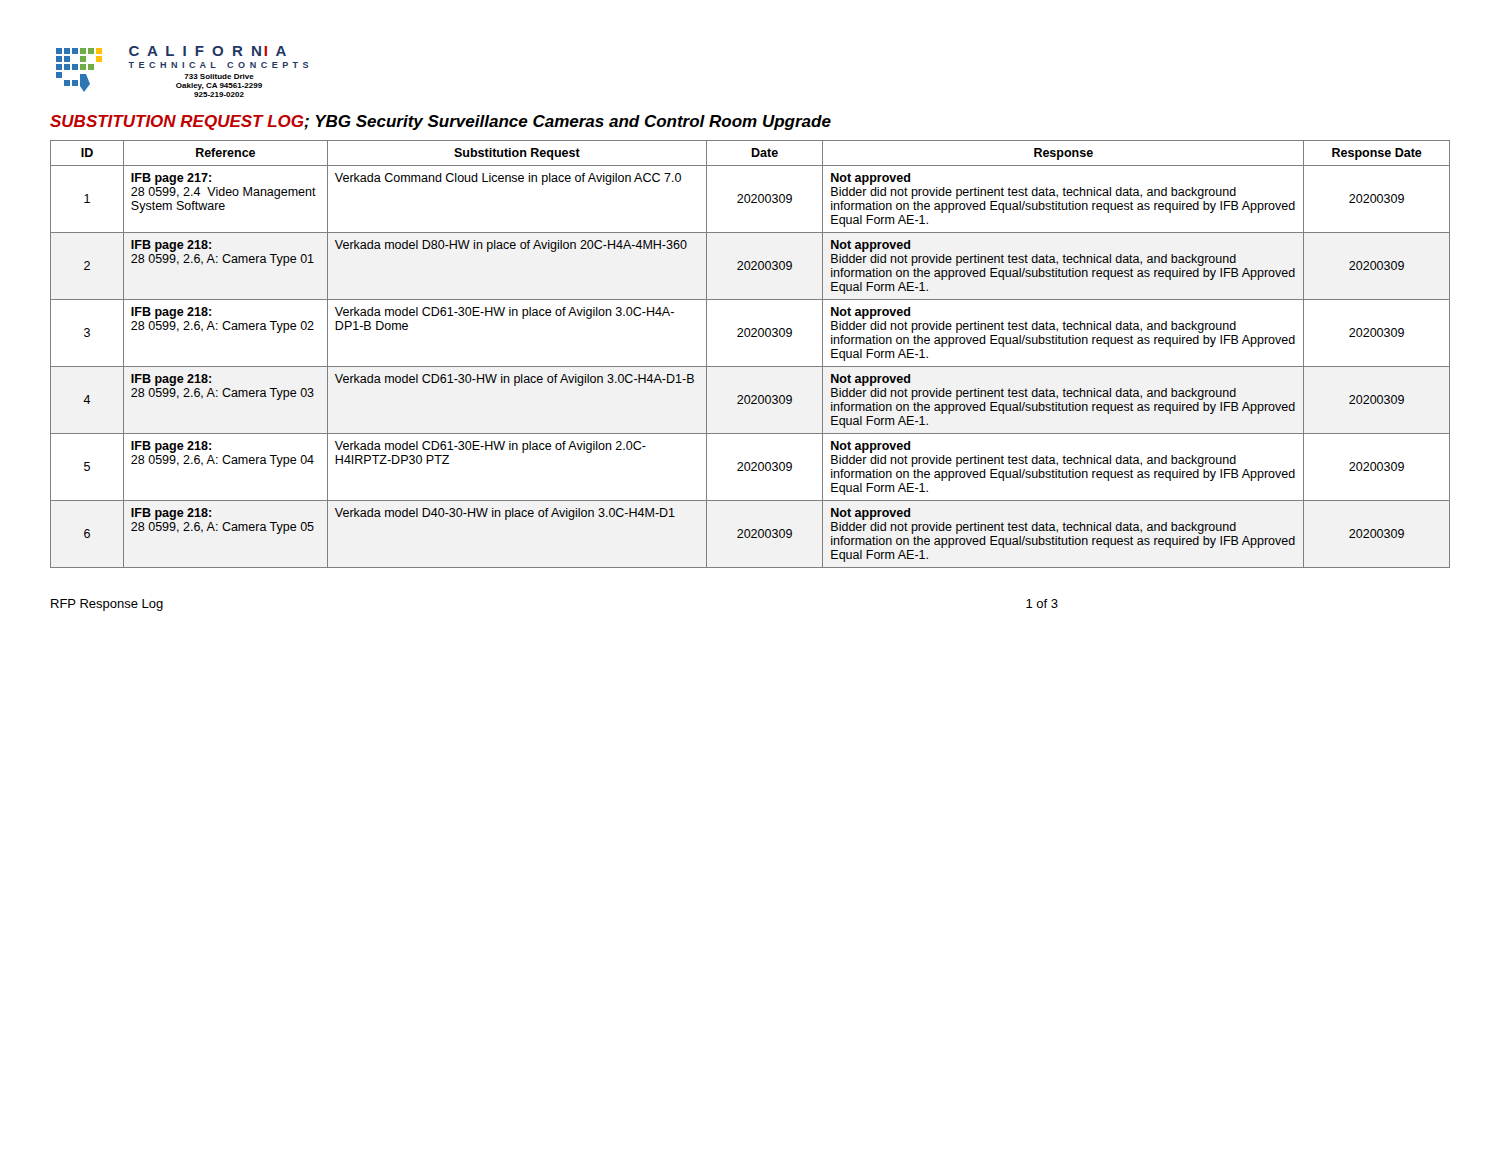C A L I F O R NI A
T E C H N I C A L C O N C E P T S
733 Solitude Drive
Oakley, CA 94561-2299
925-219-0202
SUBSTITUTION REQUEST LOG; YBG Security Surveillance Cameras and Control Room Upgrade
| ID | Reference | Substitution Request | Date | Response | Response Date |
| --- | --- | --- | --- | --- | --- |
| 1 | IFB page 217: 28 0599, 2.4 Video Management System Software | Verkada Command Cloud License in place of Avigilon ACC 7.0 | 20200309 | Not approved Bidder did not provide pertinent test data, technical data, and background information on the approved Equal/substitution request as required by IFB Approved Equal Form AE-1. | 20200309 |
| 2 | IFB page 218: 28 0599, 2.6, A: Camera Type 01 | Verkada model D80-HW in place of Avigilon 20C-H4A-4MH-360 | 20200309 | Not approved Bidder did not provide pertinent test data, technical data, and background information on the approved Equal/substitution request as required by IFB Approved Equal Form AE-1. | 20200309 |
| 3 | IFB page 218: 28 0599, 2.6, A: Camera Type 02 | Verkada model CD61-30E-HW in place of Avigilon 3.0C-H4A-DP1-B Dome | 20200309 | Not approved Bidder did not provide pertinent test data, technical data, and background information on the approved Equal/substitution request as required by IFB Approved Equal Form AE-1. | 20200309 |
| 4 | IFB page 218: 28 0599, 2.6, A: Camera Type 03 | Verkada model CD61-30-HW in place of Avigilon 3.0C-H4A-D1-B | 20200309 | Not approved Bidder did not provide pertinent test data, technical data, and background information on the approved Equal/substitution request as required by IFB Approved Equal Form AE-1. | 20200309 |
| 5 | IFB page 218: 28 0599, 2.6, A: Camera Type 04 | Verkada model CD61-30E-HW in place of Avigilon 2.0C-H4IRPTZ-DP30 PTZ | 20200309 | Not approved Bidder did not provide pertinent test data, technical data, and background information on the approved Equal/substitution request as required by IFB Approved Equal Form AE-1. | 20200309 |
| 6 | IFB page 218: 28 0599, 2.6, A: Camera Type 05 | Verkada model D40-30-HW in place of Avigilon 3.0C-H4M-D1 | 20200309 | Not approved Bidder did not provide pertinent test data, technical data, and background information on the approved Equal/substitution request as required by IFB Approved Equal Form AE-1. | 20200309 |
RFP Response Log
1 of 3